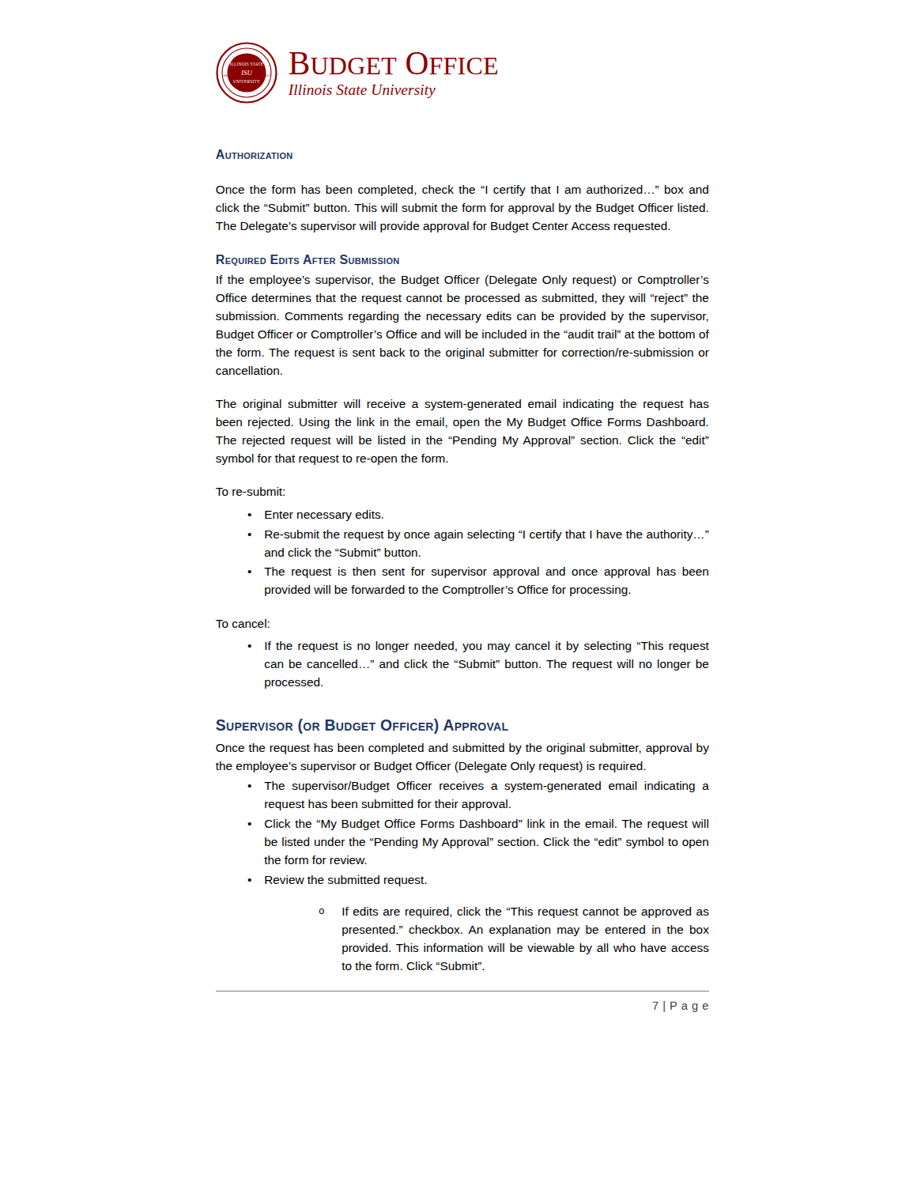ILLINOIS STATE UNIVERSITY ISU 1857 1857
BUDGET OFFICE
Illinois State University
Authorization
Once the form has been completed, check the “I certify that I am authorized…” box and click the “Submit” button. This will submit the form for approval by the Budget Officer listed. The Delegate’s supervisor will provide approval for Budget Center Access requested.
Required Edits After Submission
If the employee’s supervisor, the Budget Officer (Delegate Only request) or Comptroller’s Office determines that the request cannot be processed as submitted, they will “reject” the submission. Comments regarding the necessary edits can be provided by the supervisor, Budget Officer or Comptroller’s Office and will be included in the “audit trail” at the bottom of the form. The request is sent back to the original submitter for correction/re-submission or cancellation.
The original submitter will receive a system-generated email indicating the request has been rejected. Using the link in the email, open the My Budget Office Forms Dashboard. The rejected request will be listed in the “Pending My Approval” section. Click the “edit” symbol for that request to re-open the form.
To re-submit:
Enter necessary edits.
Re-submit the request by once again selecting “I certify that I have the authority…” and click the “Submit” button.
The request is then sent for supervisor approval and once approval has been provided will be forwarded to the Comptroller’s Office for processing.
To cancel:
If the request is no longer needed, you may cancel it by selecting “This request can be cancelled…” and click the “Submit” button. The request will no longer be processed.
Supervisor (or Budget Officer) Approval
Once the request has been completed and submitted by the original submitter, approval by the employee’s supervisor or Budget Officer (Delegate Only request) is required.
The supervisor/Budget Officer receives a system-generated email indicating a request has been submitted for their approval.
Click the “My Budget Office Forms Dashboard” link in the email. The request will be listed under the “Pending My Approval” section. Click the “edit” symbol to open the form for review.
Review the submitted request.
If edits are required, click the “This request cannot be approved as presented.” checkbox. An explanation may be entered in the box provided. This information will be viewable by all who have access to the form. Click “Submit”.
7 | P a g e